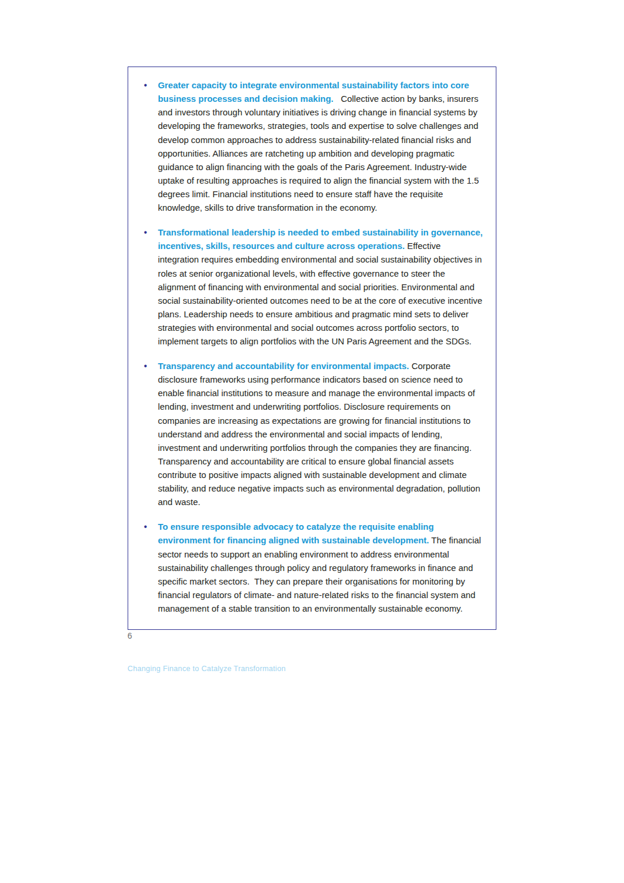Greater capacity to integrate environmental sustainability factors into core business processes and decision making. Collective action by banks, insurers and investors through voluntary initiatives is driving change in financial systems by developing the frameworks, strategies, tools and expertise to solve challenges and develop common approaches to address sustainability-related financial risks and opportunities. Alliances are ratcheting up ambition and developing pragmatic guidance to align financing with the goals of the Paris Agreement. Industry-wide uptake of resulting approaches is required to align the financial system with the 1.5 degrees limit. Financial institutions need to ensure staff have the requisite knowledge, skills to drive transformation in the economy.
Transformational leadership is needed to embed sustainability in governance, incentives, skills, resources and culture across operations. Effective integration requires embedding environmental and social sustainability objectives in roles at senior organizational levels, with effective governance to steer the alignment of financing with environmental and social priorities. Environmental and social sustainability-oriented outcomes need to be at the core of executive incentive plans. Leadership needs to ensure ambitious and pragmatic mind sets to deliver strategies with environmental and social outcomes across portfolio sectors, to implement targets to align portfolios with the UN Paris Agreement and the SDGs.
Transparency and accountability for environmental impacts. Corporate disclosure frameworks using performance indicators based on science need to enable financial institutions to measure and manage the environmental impacts of lending, investment and underwriting portfolios. Disclosure requirements on companies are increasing as expectations are growing for financial institutions to understand and address the environmental and social impacts of lending, investment and underwriting portfolios through the companies they are financing. Transparency and accountability are critical to ensure global financial assets contribute to positive impacts aligned with sustainable development and climate stability, and reduce negative impacts such as environmental degradation, pollution and waste.
To ensure responsible advocacy to catalyze the requisite enabling environment for financing aligned with sustainable development. The financial sector needs to support an enabling environment to address environmental sustainability challenges through policy and regulatory frameworks in finance and specific market sectors. They can prepare their organisations for monitoring by financial regulators of climate- and nature-related risks to the financial system and management of a stable transition to an environmentally sustainable economy.
6
Changing Finance to Catalyze Transformation